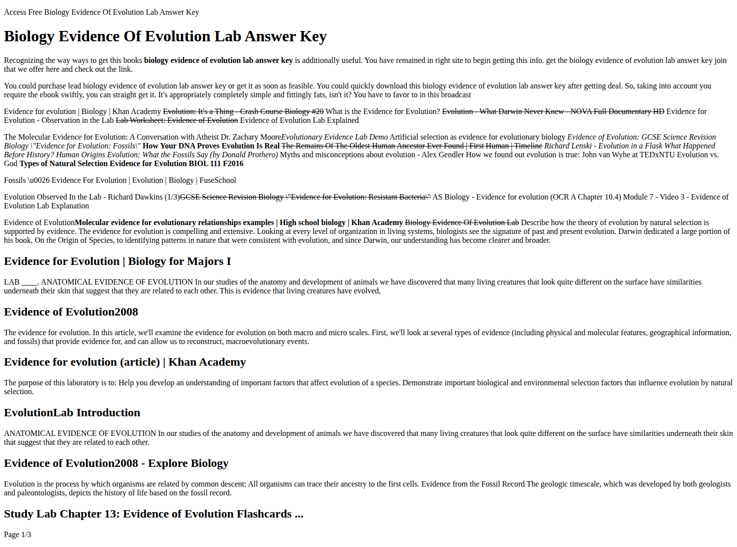Access Free Biology Evidence Of Evolution Lab Answer Key
Biology Evidence Of Evolution Lab Answer Key
Recognizing the way ways to get this books biology evidence of evolution lab answer key is additionally useful. You have remained in right site to begin getting this info. get the biology evidence of evolution lab answer key join that we offer here and check out the link.
You could purchase lead biology evidence of evolution lab answer key or get it as soon as feasible. You could quickly download this biology evidence of evolution lab answer key after getting deal. So, taking into account you require the ebook swiftly, you can straight get it. It's appropriately completely simple and fittingly fats, isn't it? You have to favor to in this broadcast
Evidence for evolution | Biology | Khan Academy Evolution: It's a Thing - Crash Course Biology #20 What is the Evidence for Evolution? Evolution - What Darwin Never Knew - NOVA Full Documentary HD Evidence for Evolution - Observation in the Lab Lab Worksheet: Evidence of Evolution Evidence of Evolution Lab Explained
The Molecular Evidence for Evolution: A Conversation with Atheist Dr. Zachary MooreEvolutionary Evidence Lab Demo Artificial selection as evidence for evolutionary biology Evidence of Evolution: GCSE Science Revision Biology \"Evidence for Evolution: Fossils\" How Your DNA Proves Evolution Is Real The Remains Of The Oldest Human Ancestor Ever Found | First Human | Timeline Richard Lenski - Evolution in a Flask What Happened Before History? Human Origins Evolution: What the Fossils Say (by Donald Prothero) Myths and misconceptions about evolution - Alex Gendler How we found out evolution is true: John van Wyhe at TEDxNTU Evolution vs. God Types of Natural Selection Evidence for Evolution BIOL 111 F2016
Fossils \u0026 Evidence For Evolution | Evolution | Biology | FuseSchool
Evolution Observed In the Lab - Richard Dawkins (1/3)GCSE Science Revision Biology \"Evidence for Evolution: Resistant Bacteria\" AS Biology - Evidence for evolution (OCR A Chapter 10.4) Module 7 - Video 3 - Evidence of Evolution Lab Explanation
Evidence of EvolutionMolecular evidence for evolutionary relationships examples | High school biology | Khan Academy Biology Evidence Of Evolution Lab Describe how the theory of evolution by natural selection is supported by evidence. The evidence for evolution is compelling and extensive. Looking at every level of organization in living systems, biologists see the signature of past and present evolution. Darwin dedicated a large portion of his book, On the Origin of Species, to identifying patterns in nature that were consistent with evolution, and since Darwin, our understanding has become clearer and broader.
Evidence for Evolution | Biology for Majors I
LAB ____. ANATOMICAL EVIDENCE OF EVOLUTION In our studies of the anatomy and development of animals we have discovered that many living creatures that look quite different on the surface have similarities underneath their skin that suggest that they are related to each other. This is evidence that living creatures have evolved,
Evidence of Evolution2008
The evidence for evolution. In this article, we'll examine the evidence for evolution on both macro and micro scales. First, we'll look at several types of evidence (including physical and molecular features, geographical information, and fossils) that provide evidence for, and can allow us to reconstruct, macroevolutionary events.
Evidence for evolution (article) | Khan Academy
The purpose of this laboratory is to: Help you develop an understanding of important factors that affect evolution of a species. Demonstrate important biological and environmental selection factors that influence evolution by natural selection.
EvolutionLab Introduction
ANATOMICAL EVIDENCE OF EVOLUTION In our studies of the anatomy and development of animals we have discovered that many living creatures that look quite different on the surface have similarities underneath their skin that suggest that they are related to each other.
Evidence of Evolution2008 - Explore Biology
Evolution is the process by which organisms are related by common descent: All organisms can trace their ancestry to the first cells. Evidence from the Fossil Record The geologic timescale, which was developed by both geologists and paleontologists, depicts the history of life based on the fossil record.
Study Lab Chapter 13: Evidence of Evolution Flashcards ...
Page 1/3